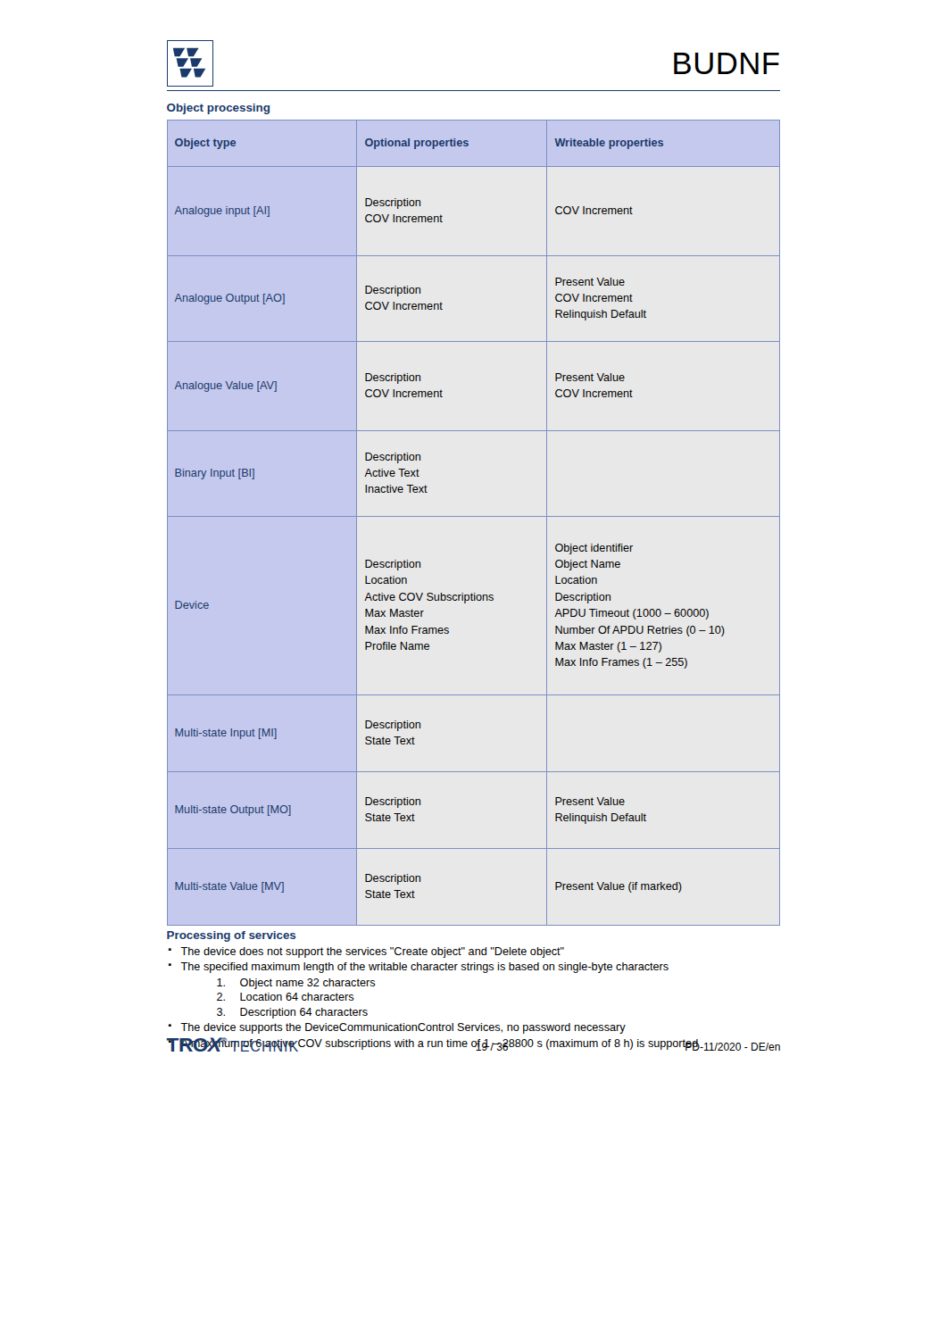BUDNF
Object processing
| Object type | Optional properties | Writeable properties |
| --- | --- | --- |
| Analogue input [AI] | Description COV Increment | COV Increment |
| Analogue Output [AO] | Description COV Increment | Present Value COV Increment Relinquish Default |
| Analogue Value [AV] | Description COV Increment | Present Value COV Increment |
| Binary Input [BI] | Description Active Text Inactive Text | |
| Device | Description Location Active COV Subscriptions Max Master Max Info Frames Profile Name | Object identifier Object Name Location Description APDU Timeout (1000 – 60000) Number Of APDU Retries (0 – 10) Max Master (1 – 127) Max Info Frames (1 – 255) |
| Multi-state Input [MI] | Description State Text | |
| Multi-state Output [MO] | Description State Text | Present Value Relinquish Default |
| Multi-state Value [MV] | Description State Text | Present Value (if marked) |
Processing of services
The device does not support the services "Create object" and "Delete object"
The specified maximum length of the writable character strings is based on single-byte characters
Object name 32 characters
Location 64 characters
Description 64 characters
The device supports the DeviceCommunicationControl Services, no password necessary
A maximum of 6 active COV subscriptions with a run time of 1 – 28800 s (maximum of 8 h) is supported
TROX® TECHNIK
19 / 36
PD-11/2020 - DE/en